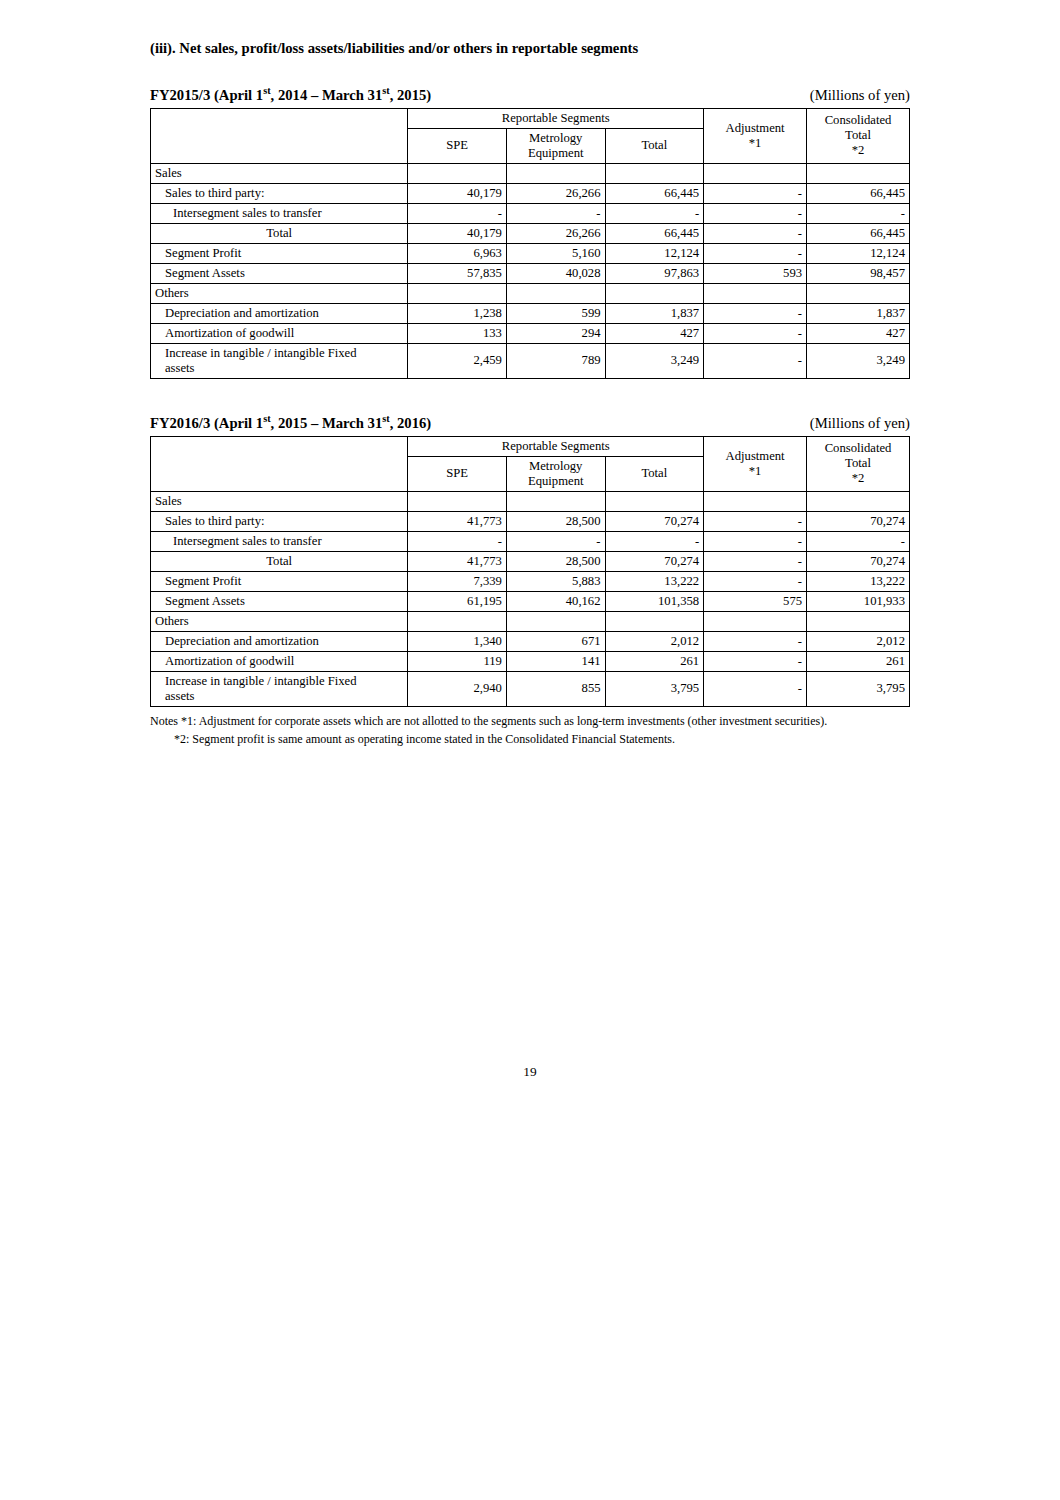(iii). Net sales, profit/loss assets/liabilities and/or others in reportable segments
FY2015/3 (April 1st, 2014 – March 31st, 2015) (Millions of yen)
| | Reportable Segments | Adjustment *1 | Consolidated Total *2 |
| SPE | Metrology Equipment | Total |
| Sales | | | | | |
| Sales to third party: | 40,179 | 26,266 | 66,445 | - | 66,445 |
| Intersegment sales to transfer | - | - | - | - | - |
| Total | 40,179 | 26,266 | 66,445 | - | 66,445 |
| Segment Profit | 6,963 | 5,160 | 12,124 | - | 12,124 |
| Segment Assets | 57,835 | 40,028 | 97,863 | 593 | 98,457 |
| Others | | | | | |
| Depreciation and amortization | 1,238 | 599 | 1,837 | - | 1,837 |
| Amortization of goodwill | 133 | 294 | 427 | - | 427 |
| Increase in tangible / intangible Fixed assets | 2,459 | 789 | 3,249 | - | 3,249 |
FY2016/3 (April 1st, 2015 – March 31st, 2016) (Millions of yen)
| | Reportable Segments | Adjustment *1 | Consolidated Total *2 |
| SPE | Metrology Equipment | Total |
| Sales | | | | | |
| Sales to third party: | 41,773 | 28,500 | 70,274 | - | 70,274 |
| Intersegment sales to transfer | - | - | - | - | - |
| Total | 41,773 | 28,500 | 70,274 | - | 70,274 |
| Segment Profit | 7,339 | 5,883 | 13,222 | - | 13,222 |
| Segment Assets | 61,195 | 40,162 | 101,358 | 575 | 101,933 |
| Others | | | | | |
| Depreciation and amortization | 1,340 | 671 | 2,012 | - | 2,012 |
| Amortization of goodwill | 119 | 141 | 261 | - | 261 |
| Increase in tangible / intangible Fixed assets | 2,940 | 855 | 3,795 | - | 3,795 |
Notes *1: Adjustment for corporate assets which are not allotted to the segments such as long-term investments (other investment securities).
*2: Segment profit is same amount as operating income stated in the Consolidated Financial Statements.
19